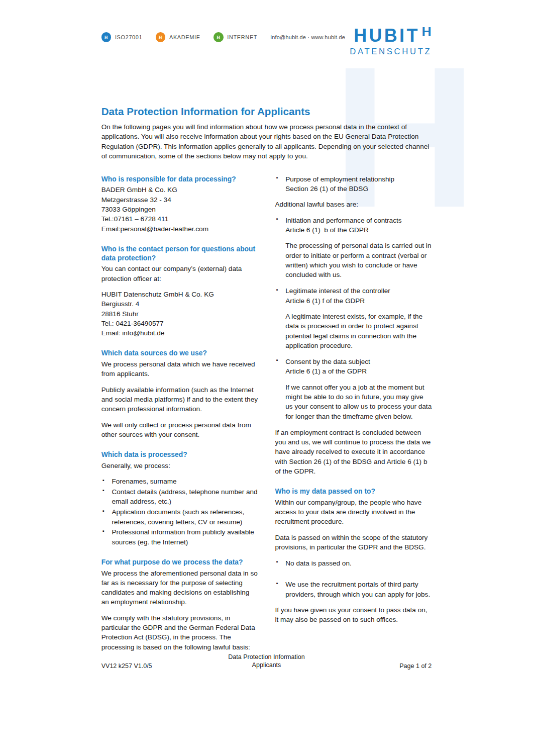H
HISO27001 HAKADEMIE HINTERNET info@hubit.de · www.hubit.de
HUBITH
DATENSCHUTZ
Data Protection Information for Applicants
On the following pages you will find information about how we process personal data in the context of applications. You will also receive information about your rights based on the EU General Data Protection Regulation (GDPR). This information applies generally to all applicants. Depending on your selected channel of communication, some of the sections below may not apply to you.
Who is responsible for data processing?
BADER GmbH & Co. KG
Metzgerstrasse 32 - 34
73033 Göppingen
Tel.: 07161 – 6728 411
Email: personal@bader-leather.com
Who is the contact person for questions about data protection?
You can contact our company’s (external) data protection officer at:
HUBIT Datenschutz GmbH & Co. KG
Bergiusstr. 4
28816 Stuhr
Tel.: 0421-36490577
Email: info@hubit.de
Which data sources do we use?
We process personal data which we have received from applicants.
Publicly available information (such as the Internet and social media platforms) if and to the extent they concern professional information.
We will only collect or process personal data from other sources with your consent.
Which data is processed?
Generally, we process:
Forenames, surname
Contact details (address, telephone number and email address, etc.)
Application documents (such as references, references, covering letters, CV or resume)
Professional information from publicly available sources (eg. the Internet)
For what purpose do we process the data?
We process the aforementioned personal data in so far as is necessary for the purpose of selecting candidates and making decisions on establishing an employment relationship.
We comply with the statutory provisions, in particular the GDPR and the German Federal Data Protection Act (BDSG), in the process. The processing is based on the following lawful basis:
Purpose of employment relationship
Section 26 (1) of the BDSG
Additional lawful bases are:
Initiation and performance of contracts
Article 6 (1) b of the GDPR
The processing of personal data is carried out in order to initiate or perform a contract (verbal or written) which you wish to conclude or have concluded with us.
Legitimate interest of the controller
Article 6 (1) f of the GDPR
A legitimate interest exists, for example, if the data is processed in order to protect against potential legal claims in connection with the application procedure.
Consent by the data subject
Article 6 (1) a of the GDPR
If we cannot offer you a job at the moment but might be able to do so in future, you may give us your consent to allow us to process your data for longer than the timeframe given below.
If an employment contract is concluded between you and us, we will continue to process the data we have already received to execute it in accordance with Section 26 (1) of the BDSG and Article 6 (1) b of the GDPR.
Who is my data passed on to?
Within our company/group, the people who have access to your data are directly involved in the recruitment procedure.
Data is passed on within the scope of the statutory provisions, in particular the GDPR and the BDSG.
No data is passed on.
We use the recruitment portals of third party providers, through which you can apply for jobs.
If you have given us your consent to pass data on, it may also be passed on to such offices.
VV12 k257 V1.0/5
Data Protection Information
Applicants
Page 1 of 2